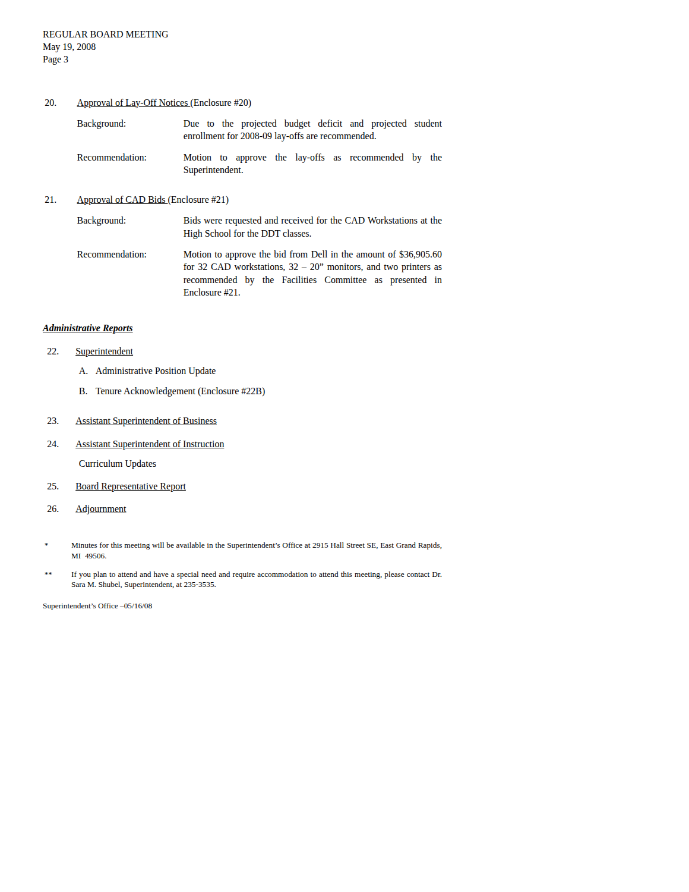REGULAR BOARD MEETING
May 19, 2008
Page 3
20.
Approval of Lay-Off Notices (Enclosure #20)
Background:
Due to the projected budget deficit and projected student enrollment for 2008-09 lay-offs are recommended.
Recommendation:
Motion to approve the lay-offs as recommended by the Superintendent.
21.
Approval of CAD Bids (Enclosure #21)
Background:
Bids were requested and received for the CAD Workstations at the High School for the DDT classes.
Recommendation:
Motion to approve the bid from Dell in the amount of $36,905.60 for 32 CAD workstations, 32 – 20” monitors, and two printers as recommended by the Facilities Committee as presented in Enclosure #21.
Administrative Reports
22.
Superintendent
A. Administrative Position Update
B. Tenure Acknowledgement (Enclosure #22B)
23.
Assistant Superintendent of Business
24.
Assistant Superintendent of Instruction
Curriculum Updates
25.
Board Representative Report
26.
Adjournment
*
Minutes for this meeting will be available in the Superintendent’s Office at 2915 Hall Street SE, East Grand Rapids, MI 49506.
**
If you plan to attend and have a special need and require accommodation to attend this meeting, please contact Dr. Sara M. Shubel, Superintendent, at 235-3535.
Superintendent’s Office –05/16/08